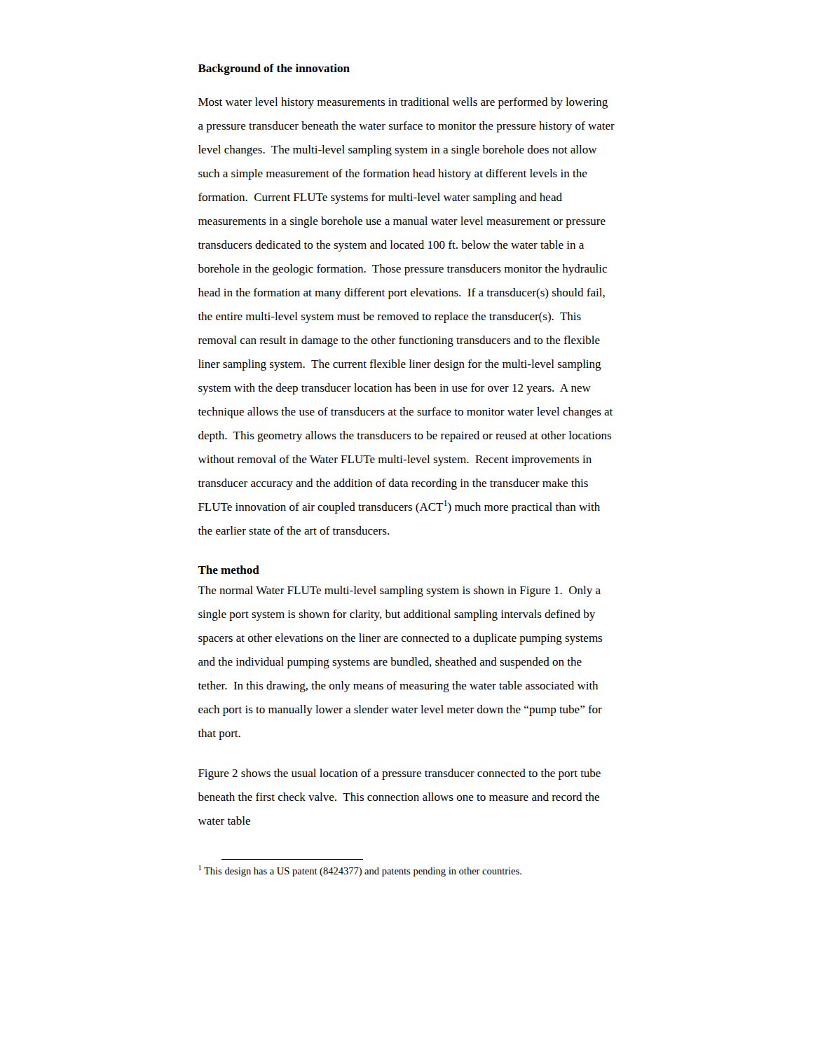Background of the innovation
Most water level history measurements in traditional wells are performed by lowering a pressure transducer beneath the water surface to monitor the pressure history of water level changes. The multi-level sampling system in a single borehole does not allow such a simple measurement of the formation head history at different levels in the formation. Current FLUTe systems for multi-level water sampling and head measurements in a single borehole use a manual water level measurement or pressure transducers dedicated to the system and located 100 ft. below the water table in a borehole in the geologic formation. Those pressure transducers monitor the hydraulic head in the formation at many different port elevations. If a transducer(s) should fail, the entire multi-level system must be removed to replace the transducer(s). This removal can result in damage to the other functioning transducers and to the flexible liner sampling system. The current flexible liner design for the multi-level sampling system with the deep transducer location has been in use for over 12 years. A new technique allows the use of transducers at the surface to monitor water level changes at depth. This geometry allows the transducers to be repaired or reused at other locations without removal of the Water FLUTe multi-level system. Recent improvements in transducer accuracy and the addition of data recording in the transducer make this FLUTe innovation of air coupled transducers (ACT1) much more practical than with the earlier state of the art of transducers.
The method
The normal Water FLUTe multi-level sampling system is shown in Figure 1. Only a single port system is shown for clarity, but additional sampling intervals defined by spacers at other elevations on the liner are connected to a duplicate pumping systems and the individual pumping systems are bundled, sheathed and suspended on the tether. In this drawing, the only means of measuring the water table associated with each port is to manually lower a slender water level meter down the “pump tube” for that port.
Figure 2 shows the usual location of a pressure transducer connected to the port tube beneath the first check valve. This connection allows one to measure and record the water table
1 This design has a US patent (8424377) and patents pending in other countries.